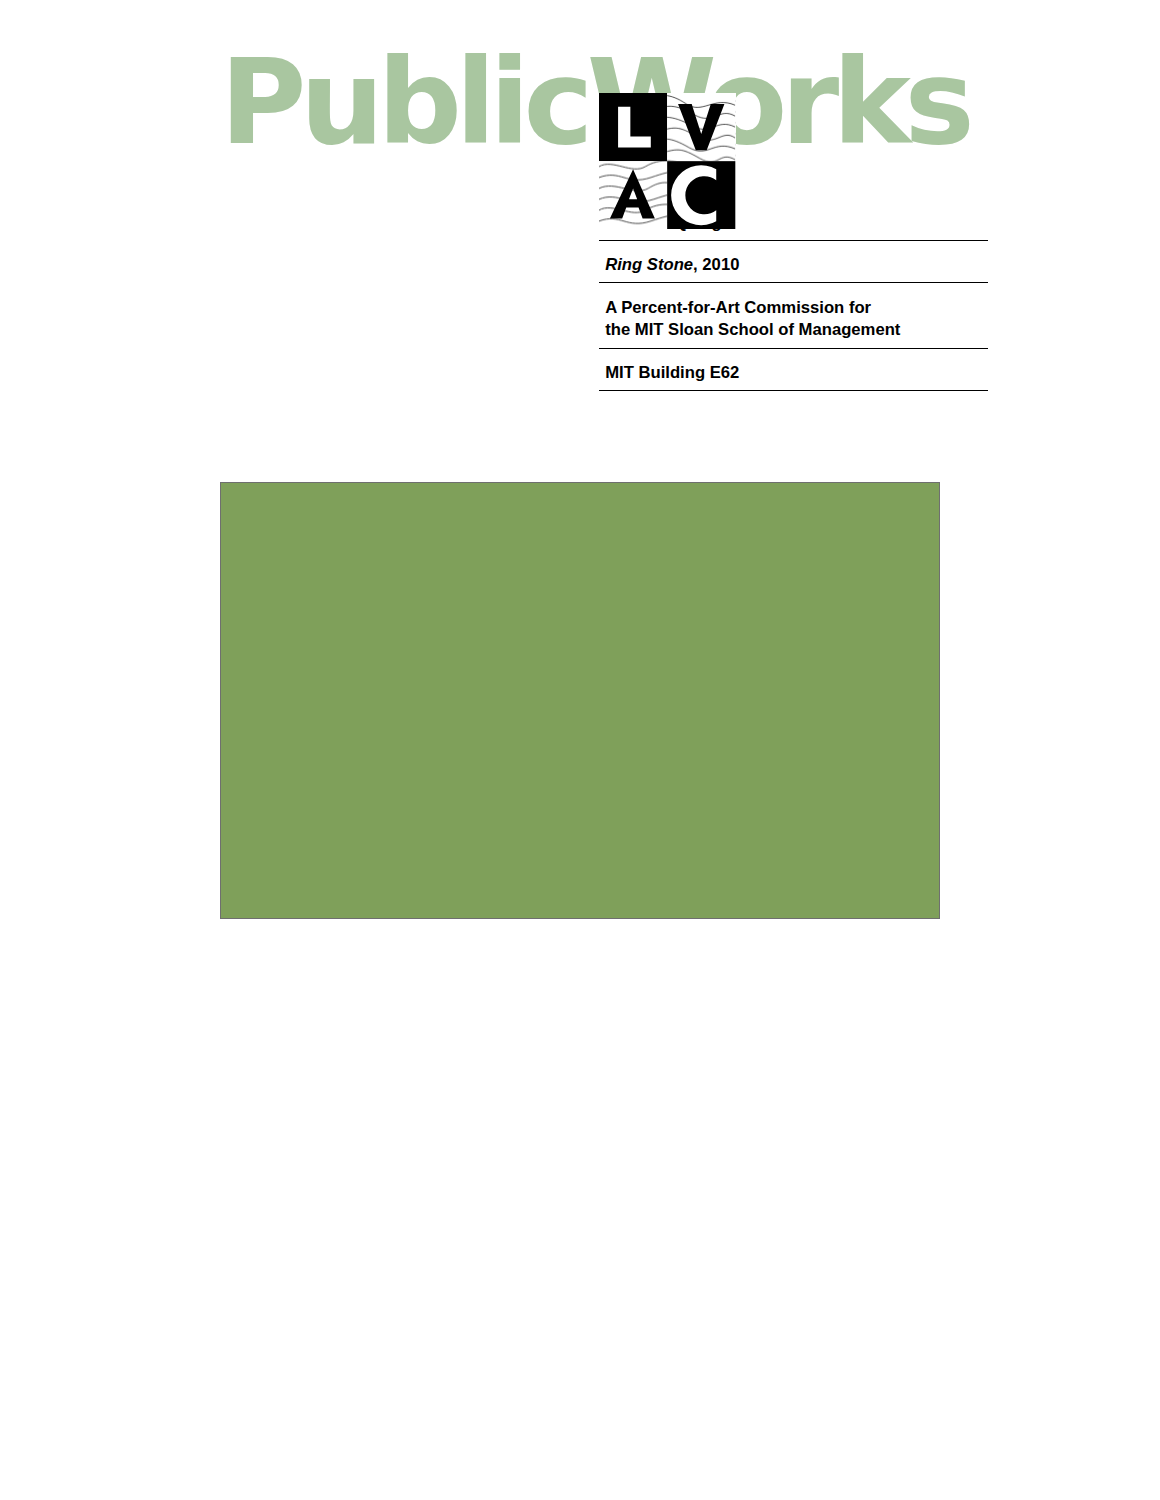PublicWorks
Cai Guo-Qiang
Ring Stone, 2010
A Percent-for-Art Commission for
the MIT Sloan School of Management
MIT Building E62